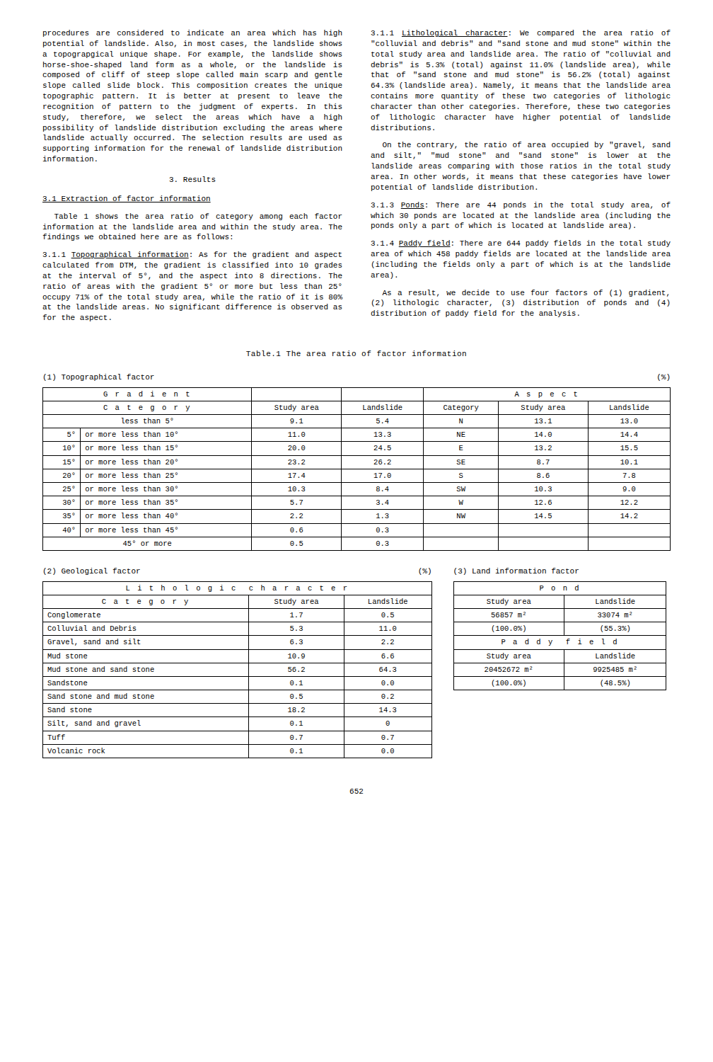procedures are considered to indicate an area which has high potential of landslide. Also, in most cases, the landslide shows a topograpgical unique shape. For example, the landslide shows horse-shoe-shaped land form as a whole, or the landslide is composed of cliff of steep slope called main scarp and gentle slope called slide block. This composition creates the unique topographic pattern. It is better at present to leave the recognition of pattern to the judgment of experts. In this study, therefore, we select the areas which have a high possibility of landslide distribution excluding the areas where landslide actually occurred. The selection results are used as supporting information for the renewal of landslide distribution information.
3. Results
3.1 Extraction of factor information
Table 1 shows the area ratio of category among each factor information at the landslide area and within the study area. The findings we obtained here are as follows:
3.1.1 Topographical information: As for the gradient and aspect calculated from DTM, the gradient is classified into 10 grades at the interval of 5°, and the aspect into 8 directions. The ratio of areas with the gradient 5° or more but less than 25° occupy 71% of the total study area, while the ratio of it is 80% at the landslide areas. No significant difference is observed as for the aspect.
3.1.1 Lithological character: We compared the area ratio of "colluvial and debris" and "sand stone and mud stone" within the total study area and landslide area. The ratio of "colluvial and debris" is 5.3% (total) against 11.0% (landslide area), while that of "sand stone and mud stone" is 56.2% (total) against 64.3% (landslide area). Namely, it means that the landslide area contains more quantity of these two categories of lithologic character than other categories. Therefore, these two categories of lithologic character have higher potential of landslide distributions.
On the contrary, the ratio of area occupied by "gravel, sand and silt," "mud stone" and "sand stone" is lower at the landslide areas comparing with those ratios in the total study area. In other words, it means that these categories have lower potential of landslide distribution.
3.1.3 Ponds: There are 44 ponds in the total study area, of which 30 ponds are located at the landslide area (including the ponds only a part of which is located at landslide area).
3.1.4 Paddy field: There are 644 paddy fields in the total study area of which 458 paddy fields are located at the landslide area (including the fields only a part of which is at the landslide area).
As a result, we decide to use four factors of (1) gradient, (2) lithologic character, (3) distribution of ponds and (4) distribution of paddy field for the analysis.
Table.1 The area ratio of factor information
(1) Topographical factor (%)
| G r a d i e n t | | | A s p e c t |
| --- | --- | --- | --- |
| C a t e g o r y | Study area | Landslide | Category | Study area | Landslide |
| less than 5° | 9.1 | 5.4 | N | 13.1 | 13.0 |
| 5° | or more less than 10° | 11.0 | 13.3 | NE | 14.0 | 14.4 |
| 10° | or more less than 15° | 20.0 | 24.5 | E | 13.2 | 15.5 |
| 15° | or more less than 20° | 23.2 | 26.2 | SE | 8.7 | 10.1 |
| 20° | or more less than 25° | 17.4 | 17.0 | S | 8.6 | 7.8 |
| 25° | or more less than 30° | 10.3 | 8.4 | SW | 10.3 | 9.0 |
| 30° | or more less than 35° | 5.7 | 3.4 | W | 12.6 | 12.2 |
| 35° | or more less than 40° | 2.2 | 1.3 | NW | 14.5 | 14.2 |
| 40° | or more less than 45° | 0.6 | 0.3 | | | |
| 45° or more | 0.5 | 0.3 | | | |
(2) Geological factor (%)
| L i t h o l o g i c c h a r a c t e r |
| --- |
| C a t e g o r y | Study area | Landslide |
| Conglomerate | 1.7 | 0.5 |
| Colluvial and Debris | 5.3 | 11.0 |
| Gravel, sand and silt | 6.3 | 2.2 |
| Mud stone | 10.9 | 6.6 |
| Mud stone and sand stone | 56.2 | 64.3 |
| Sandstone | 0.1 | 0.0 |
| Sand stone and mud stone | 0.5 | 0.2 |
| Sand stone | 18.2 | 14.3 |
| Silt, sand and gravel | 0.1 | 0 |
| Tuff | 0.7 | 0.7 |
| Volcanic rock | 0.1 | 0.0 |
(3) Land information factor
| P o n d |
| --- |
| Study area | Landslide |
| 56857 m² | 33074 m² |
| (100.0%) | (55.3%) |
| P a d d y f i e l d |
| Study area | Landslide |
| 20452672 m² | 9925485 m² |
| (100.0%) | (48.5%) |
652